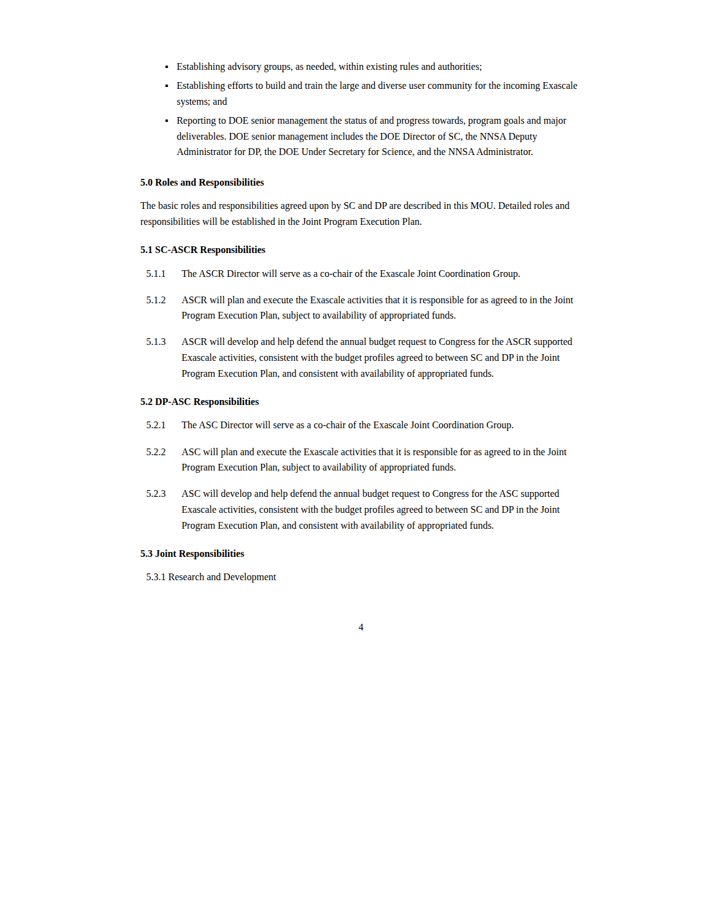Establishing advisory groups, as needed, within existing rules and authorities;
Establishing efforts to build and train the large and diverse user community for the incoming Exascale systems; and
Reporting to DOE senior management the status of and progress towards, program goals and major deliverables. DOE senior management includes the DOE Director of SC, the NNSA Deputy Administrator for DP, the DOE Under Secretary for Science, and the NNSA Administrator.
5.0 Roles and Responsibilities
The basic roles and responsibilities agreed upon by SC and DP are described in this MOU. Detailed roles and responsibilities will be established in the Joint Program Execution Plan.
5.1 SC-ASCR Responsibilities
5.1.1
The ASCR Director will serve as a co-chair of the Exascale Joint Coordination Group.
5.1.2
ASCR will plan and execute the Exascale activities that it is responsible for as agreed to in the Joint Program Execution Plan, subject to availability of appropriated funds.
5.1.3
ASCR will develop and help defend the annual budget request to Congress for the ASCR supported Exascale activities, consistent with the budget profiles agreed to between SC and DP in the Joint Program Execution Plan, and consistent with availability of appropriated funds.
5.2 DP-ASC Responsibilities
5.2.1
The ASC Director will serve as a co-chair of the Exascale Joint Coordination Group.
5.2.2
ASC will plan and execute the Exascale activities that it is responsible for as agreed to in the Joint Program Execution Plan, subject to availability of appropriated funds.
5.2.3
ASC will develop and help defend the annual budget request to Congress for the ASC supported Exascale activities, consistent with the budget profiles agreed to between SC and DP in the Joint Program Execution Plan, and consistent with availability of appropriated funds.
5.3 Joint Responsibilities
5.3.1 Research and Development
4